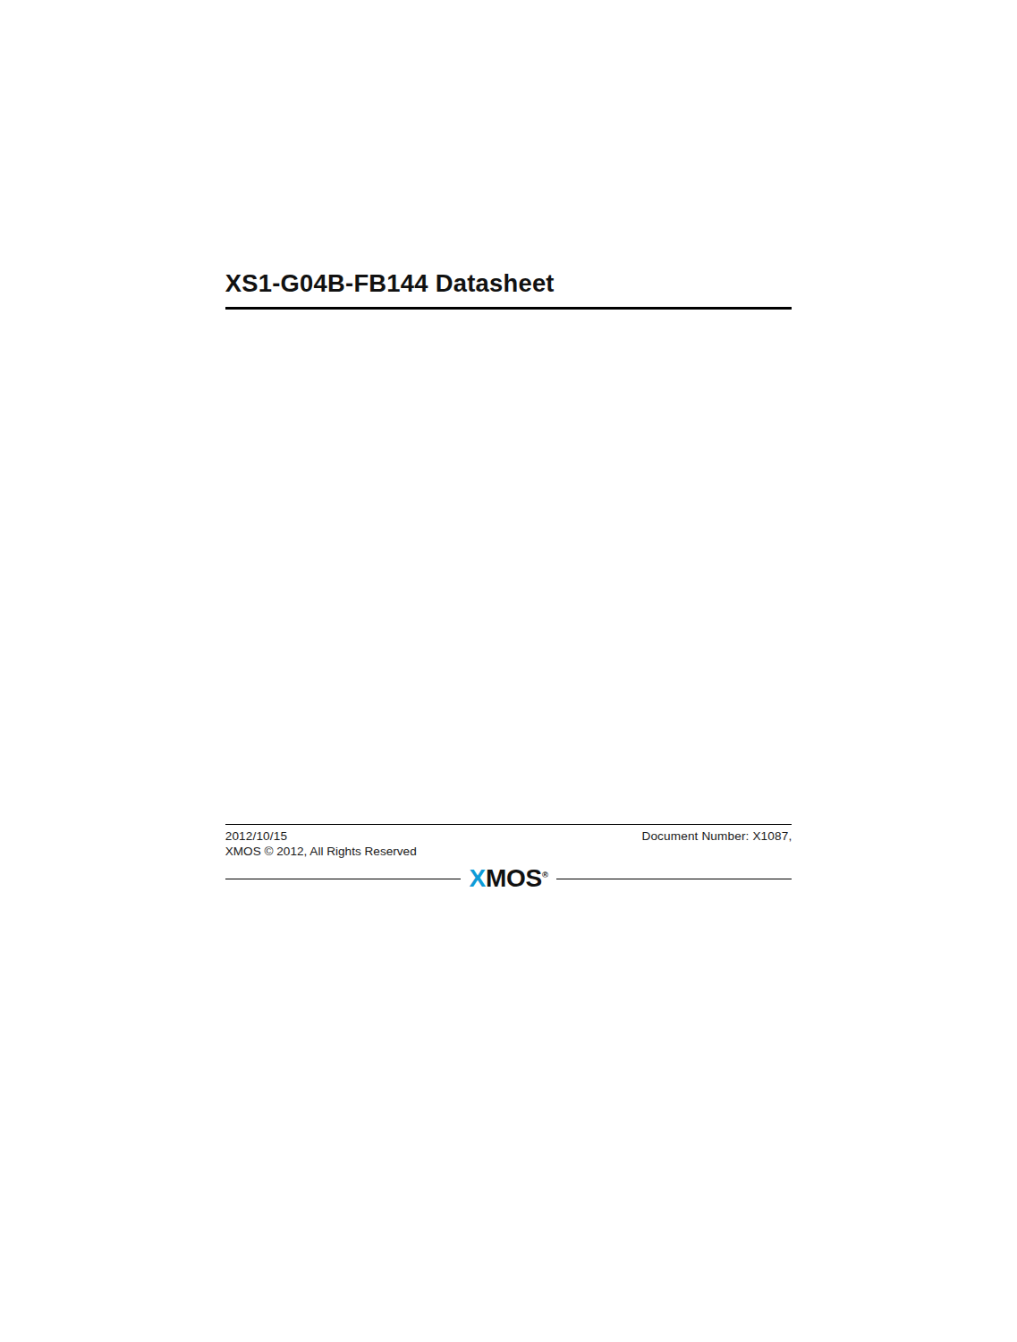XS1-G04B-FB144 Datasheet
2012/10/15
Document Number: X1087,
XMOS © 2012, All Rights Reserved
XMOS®